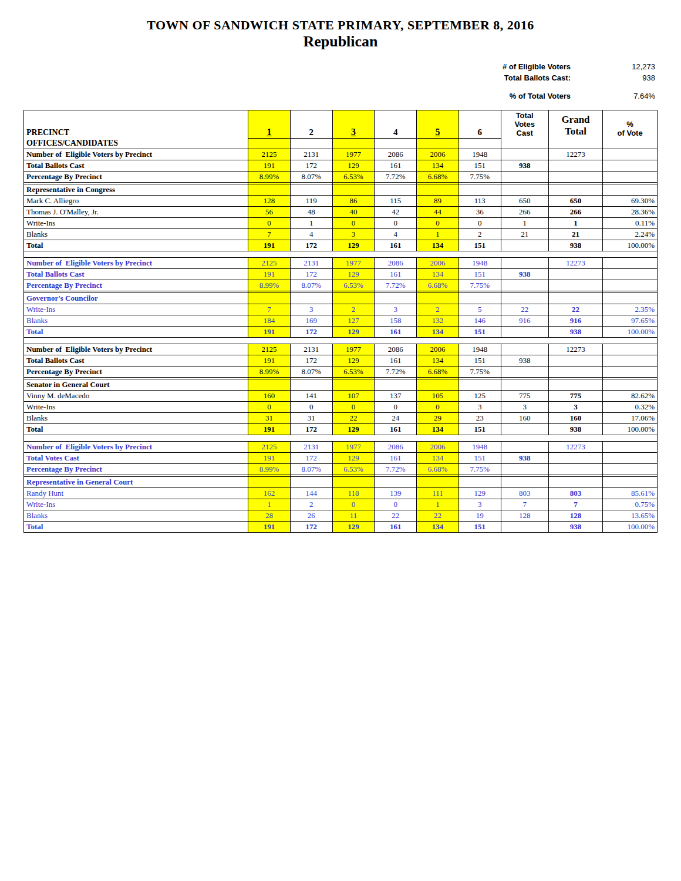TOWN OF SANDWICH STATE PRIMARY, SEPTEMBER 8, 2016
Republican
| # of Eligible Voters | 12,273 |
| Total Ballots Cast: | 938 |
| % of Total Voters | 7.64% |
| PRECINCT | 1 | 2 | 3 | 4 | 5 | 6 | Total Votes Cast | Grand Total | % of Vote |
| --- | --- | --- | --- | --- | --- | --- | --- | --- | --- |
| OFFICES/CANDIDATES | | | | | | | | | |
| Number of Eligible Voters by Precinct | 2125 | 2131 | 1977 | 2086 | 2006 | 1948 | | 12273 | |
| Total Ballots Cast | 191 | 172 | 129 | 161 | 134 | 151 | 938 | | |
| Percentage By Precinct | 8.99% | 8.07% | 6.53% | 7.72% | 6.68% | 7.75% | | | |
| Representative in Congress | | | | | | | | | |
| Mark C. Alliegro | 128 | 119 | 86 | 115 | 89 | 113 | 650 | 650 | 69.30% |
| Thomas J. O'Malley, Jr. | 56 | 48 | 40 | 42 | 44 | 36 | 266 | 266 | 28.36% |
| Write-Ins | 0 | 1 | 0 | 0 | 0 | 0 | 1 | 1 | 0.11% |
| Blanks | 7 | 4 | 3 | 4 | 1 | 2 | 21 | 21 | 2.24% |
| Total | 191 | 172 | 129 | 161 | 134 | 151 | | 938 | 100.00% |
| Number of Eligible Voters by Precinct | 2125 | 2131 | 1977 | 2086 | 2006 | 1948 | | 12273 | |
| Total Ballots Cast | 191 | 172 | 129 | 161 | 134 | 151 | 938 | | |
| Percentage By Precinct | 8.99% | 8.07% | 6.53% | 7.72% | 6.68% | 7.75% | | | |
| Governor's Councilor | | | | | | | | | |
| Write-Ins | 7 | 3 | 2 | 3 | 2 | 5 | 22 | 22 | 2.35% |
| Blanks | 184 | 169 | 127 | 158 | 132 | 146 | 916 | 916 | 97.65% |
| Total | 191 | 172 | 129 | 161 | 134 | 151 | | 938 | 100.00% |
| Number of Eligible Voters by Precinct | 2125 | 2131 | 1977 | 2086 | 2006 | 1948 | | 12273 | |
| Total Ballots Cast | 191 | 172 | 129 | 161 | 134 | 151 | 938 | | |
| Percentage By Precinct | 8.99% | 8.07% | 6.53% | 7.72% | 6.68% | 7.75% | | | |
| Senator in General Court | | | | | | | | | |
| Vinny M. deMacedo | 160 | 141 | 107 | 137 | 105 | 125 | 775 | 775 | 82.62% |
| Write-Ins | 0 | 0 | 0 | 0 | 0 | 3 | 3 | 3 | 0.32% |
| Blanks | 31 | 31 | 22 | 24 | 29 | 23 | 160 | 160 | 17.06% |
| Total | 191 | 172 | 129 | 161 | 134 | 151 | | 938 | 100.00% |
| Number of Eligible Voters by Precinct | 2125 | 2131 | 1977 | 2086 | 2006 | 1948 | | 12273 | |
| Total Votes Cast | 191 | 172 | 129 | 161 | 134 | 151 | 938 | | |
| Percentage By Precinct | 8.99% | 8.07% | 6.53% | 7.72% | 6.68% | 7.75% | | | |
| Representative in General Court | | | | | | | | | |
| Randy Hunt | 162 | 144 | 118 | 139 | 111 | 129 | 803 | 803 | 85.61% |
| Write-Ins | 1 | 2 | 0 | 0 | 1 | 3 | 7 | 7 | 0.75% |
| Blanks | 28 | 26 | 11 | 22 | 22 | 19 | 128 | 128 | 13.65% |
| Total | 191 | 172 | 129 | 161 | 134 | 151 | | 938 | 100.00% |